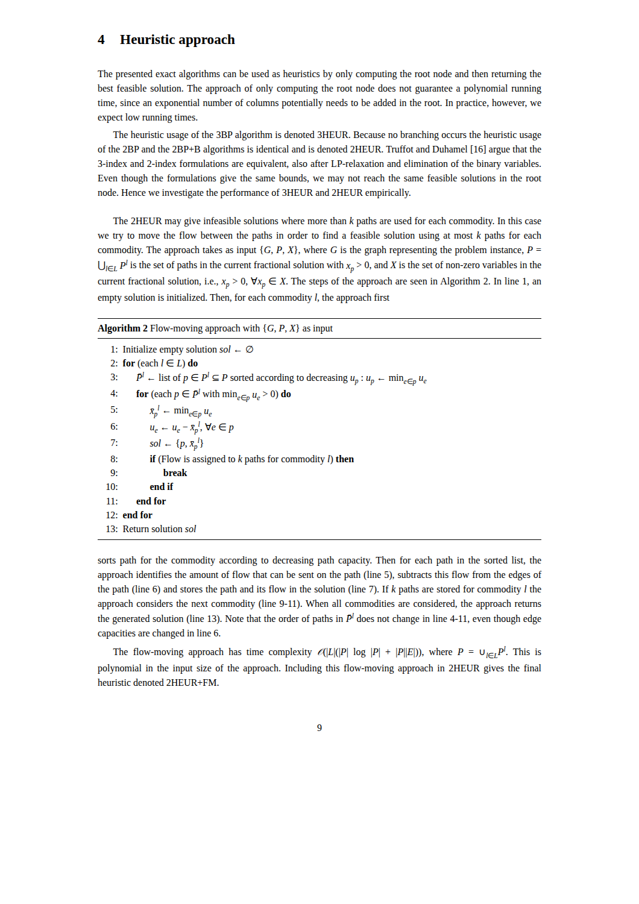4 Heuristic approach
The presented exact algorithms can be used as heuristics by only computing the root node and then returning the best feasible solution. The approach of only computing the root node does not guarantee a polynomial running time, since an exponential number of columns potentially needs to be added in the root. In practice, however, we expect low running times.
The heuristic usage of the 3BP algorithm is denoted 3HEUR. Because no branching occurs the heuristic usage of the 2BP and the 2BP+B algorithms is identical and is denoted 2HEUR. Truffot and Duhamel [16] argue that the 3-index and 2-index formulations are equivalent, also after LP-relaxation and elimination of the binary variables. Even though the formulations give the same bounds, we may not reach the same feasible solutions in the root node. Hence we investigate the performance of 3HEUR and 2HEUR empirically.
The 2HEUR may give infeasible solutions where more than k paths are used for each commodity. In this case we try to move the flow between the paths in order to find a feasible solution using at most k paths for each commodity. The approach takes as input {G, P, X}, where G is the graph representing the problem instance, P = ⋃l∈L Pl is the set of paths in the current fractional solution with xp > 0, and X is the set of non-zero variables in the current fractional solution, i.e., xp > 0, ∀xp ∈ X. The steps of the approach are seen in Algorithm 2. In line 1, an empty solution is initialized. Then, for each commodity l, the approach first
Algorithm 2 Flow-moving approach with {G, P, X} as input
Initialize empty solution sol ← ∅
for (each l ∈ L) do
P̄l ← list of p ∈ Pl ⊆ P sorted according to decreasing up : up ← mine∈p ue
for (each p ∈ P̄l with mine∈p ue > 0) do
x̄pl ← mine∈p ue
ue ← ue − x̄pl, ∀e ∈ p
sol ← {p, x̄pl}
if (Flow is assigned to k paths for commodity l) then
break
end if
end for
end for
Return solution sol
sorts path for the commodity according to decreasing path capacity. Then for each path in the sorted list, the approach identifies the amount of flow that can be sent on the path (line 5), subtracts this flow from the edges of the path (line 6) and stores the path and its flow in the solution (line 7). If k paths are stored for commodity l the approach considers the next commodity (line 9-11). When all commodities are considered, the approach returns the generated solution (line 13). Note that the order of paths in P̄l does not change in line 4-11, even though edge capacities are changed in line 6.
The flow-moving approach has time complexity 𝒪(|L|(|P| log |P| + |P||E|)), where P = ∪l∈LPl. This is polynomial in the input size of the approach. Including this flow-moving approach in 2HEUR gives the final heuristic denoted 2HEUR+FM.
9